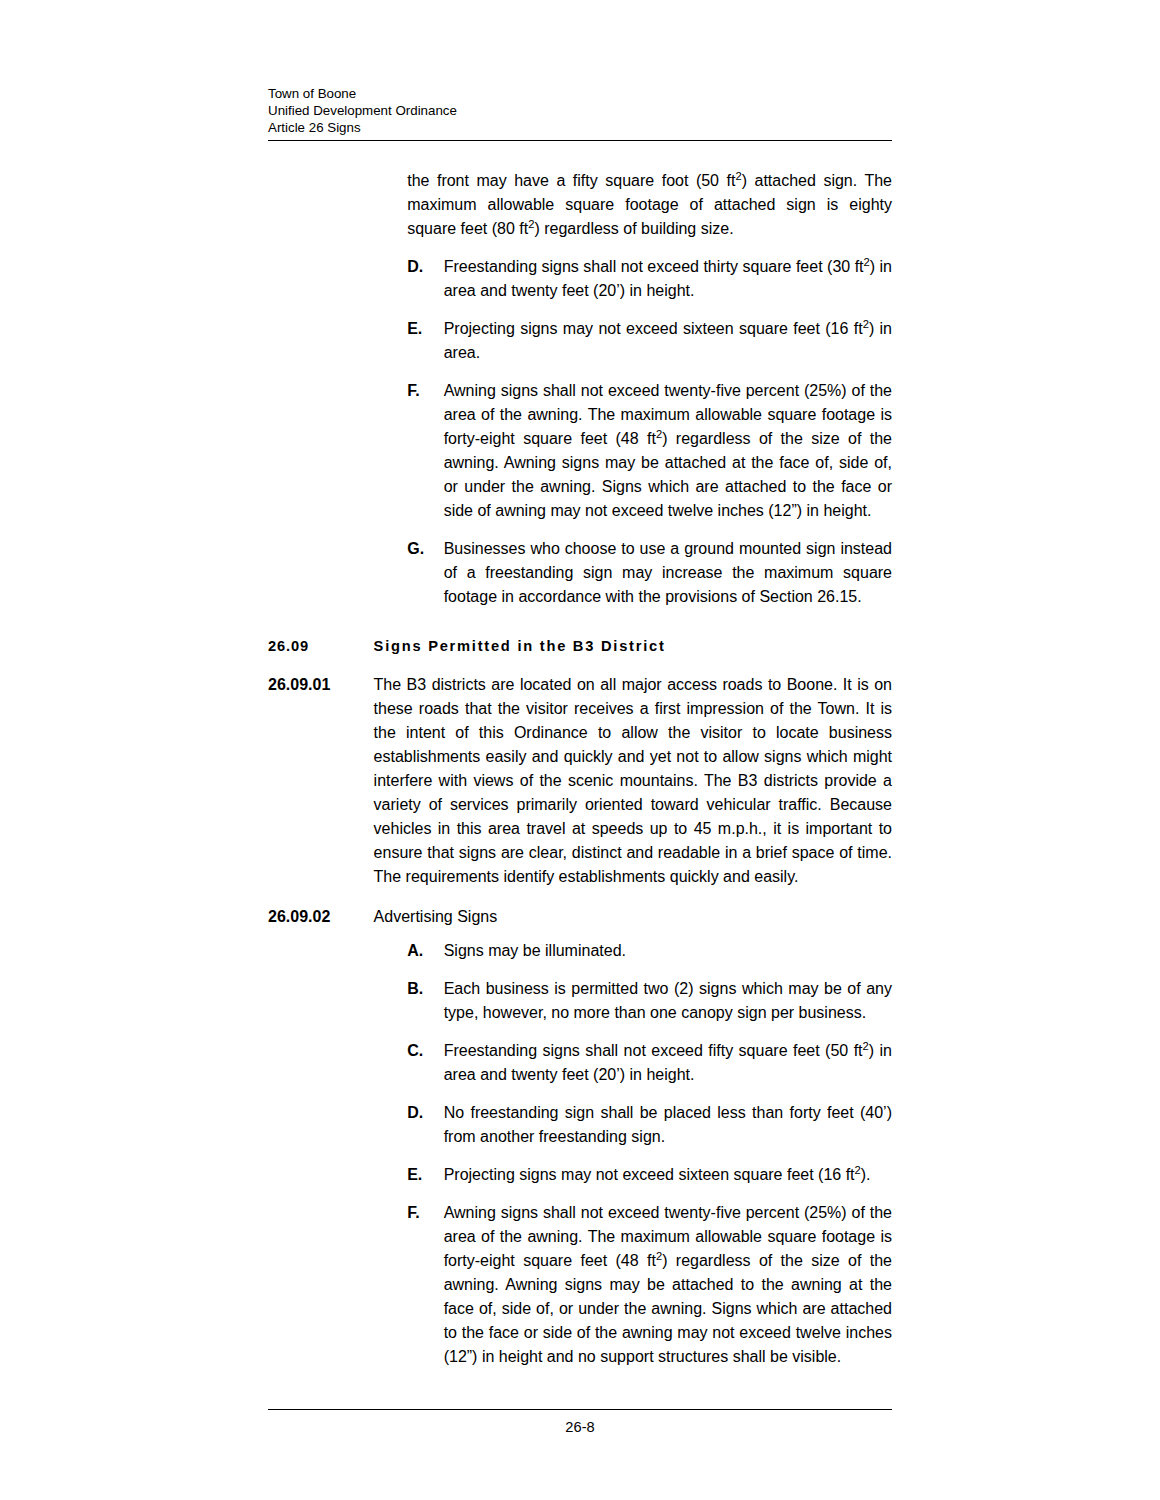Town of Boone
Unified Development Ordinance
Article 26 Signs
the front may have a fifty square foot (50 ft2) attached sign. The maximum allowable square footage of attached sign is eighty square feet (80 ft2) regardless of building size.
D.
Freestanding signs shall not exceed thirty square feet (30 ft2) in area and twenty feet (20’) in height.
E.
Projecting signs may not exceed sixteen square feet (16 ft2) in area.
F.
Awning signs shall not exceed twenty-five percent (25%) of the area of the awning. The maximum allowable square footage is forty-eight square feet (48 ft2) regardless of the size of the awning. Awning signs may be attached at the face of, side of, or under the awning. Signs which are attached to the face or side of awning may not exceed twelve inches (12”) in height.
G.
Businesses who choose to use a ground mounted sign instead of a freestanding sign may increase the maximum square footage in accordance with the provisions of Section 26.15.
26.09
Signs Permitted in the B3 District
26.09.01
The B3 districts are located on all major access roads to Boone. It is on these roads that the visitor receives a first impression of the Town. It is the intent of this Ordinance to allow the visitor to locate business establishments easily and quickly and yet not to allow signs which might interfere with views of the scenic mountains. The B3 districts provide a variety of services primarily oriented toward vehicular traffic. Because vehicles in this area travel at speeds up to 45 m.p.h., it is important to ensure that signs are clear, distinct and readable in a brief space of time. The requirements identify establishments quickly and easily.
26.09.02
Advertising Signs
A.
Signs may be illuminated.
B.
Each business is permitted two (2) signs which may be of any type, however, no more than one canopy sign per business.
C.
Freestanding signs shall not exceed fifty square feet (50 ft2) in area and twenty feet (20’) in height.
D.
No freestanding sign shall be placed less than forty feet (40’) from another freestanding sign.
E.
Projecting signs may not exceed sixteen square feet (16 ft2).
F.
Awning signs shall not exceed twenty-five percent (25%) of the area of the awning. The maximum allowable square footage is forty-eight square feet (48 ft2) regardless of the size of the awning. Awning signs may be attached to the awning at the face of, side of, or under the awning. Signs which are attached to the face or side of the awning may not exceed twelve inches (12”) in height and no support structures shall be visible.
26-8